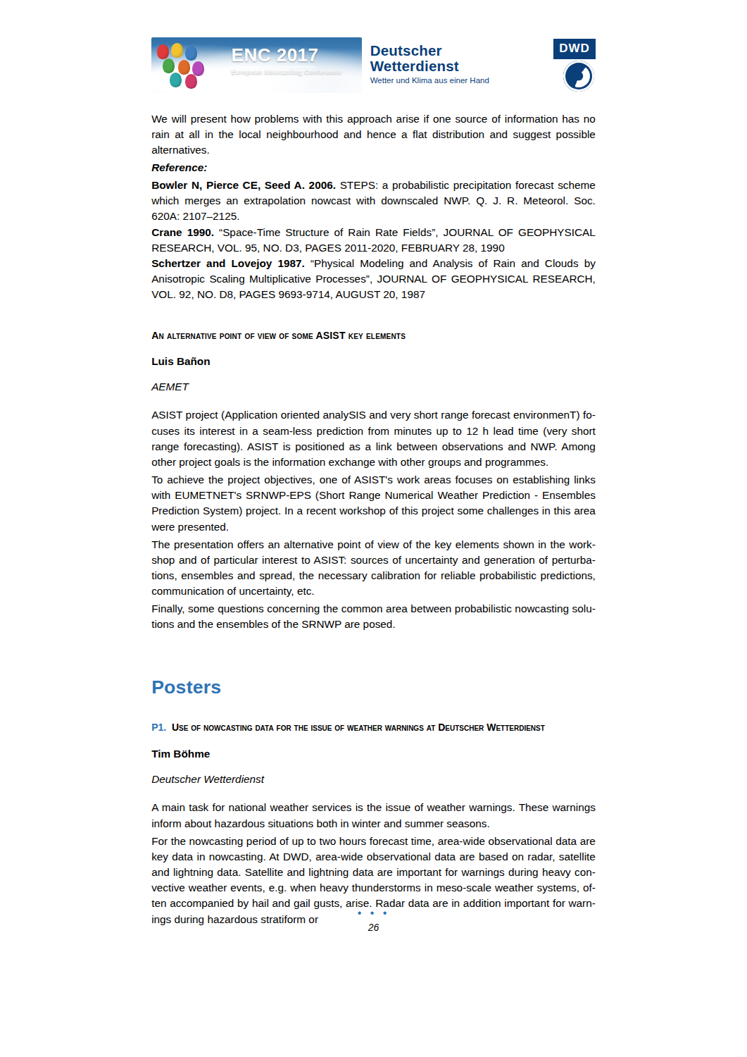ENC 2017 European Nowcasting Conference
Deutscher Wetterdienst
Wetter und Klima aus einer Hand
DWD
We will present how problems with this approach arise if one source of information has no rain at all in the local neighbourhood and hence a flat distribution and suggest possible alternatives.
Reference:
Bowler N, Pierce CE, Seed A. 2006. STEPS: a probabilistic precipitation forecast scheme which merges an extrapolation nowcast with downscaled NWP. Q. J. R. Meteorol. Soc. 620A: 2107–2125.
Crane 1990. “Space-Time Structure of Rain Rate Fields”, JOURNAL OF GEOPHYSICAL RESEARCH, VOL. 95, NO. D3, PAGES 2011-2020, FEBRUARY 28, 1990
Schertzer and Lovejoy 1987. “Physical Modeling and Analysis of Rain and Clouds by Anisotropic Scaling Multiplicative Processes”, JOURNAL OF GEOPHYSICAL RESEARCH, VOL. 92, NO. D8, PAGES 9693-9714, AUGUST 20, 1987
An alternative point of view of some ASIST key elements
Luis Bañon
AEMET
ASIST project (Application oriented analySIS and very short range forecast environmenT) focuses its interest in a seam-less prediction from minutes up to 12 h lead time (very short range forecasting). ASIST is positioned as a link between observations and NWP. Among other project goals is the information exchange with other groups and programmes.
To achieve the project objectives, one of ASIST's work areas focuses on establishing links with EUMETNET's SRNWP-EPS (Short Range Numerical Weather Prediction - Ensembles Prediction System) project. In a recent workshop of this project some challenges in this area were presented.
The presentation offers an alternative point of view of the key elements shown in the workshop and of particular interest to ASIST: sources of uncertainty and generation of perturbations, ensembles and spread, the necessary calibration for reliable probabilistic predictions, communication of uncertainty, etc.
Finally, some questions concerning the common area between probabilistic nowcasting solutions and the ensembles of the SRNWP are posed.
Posters
P1. Use of nowcasting data for the issue of weather warnings at Deutscher Wetterdienst
Tim Böhme
Deutscher Wetterdienst
A main task for national weather services is the issue of weather warnings. These warnings inform about hazardous situations both in winter and summer seasons.
For the nowcasting period of up to two hours forecast time, area-wide observational data are key data in nowcasting. At DWD, area-wide observational data are based on radar, satellite and lightning data. Satellite and lightning data are important for warnings during heavy convective weather events, e.g. when heavy thunderstorms in meso-scale weather systems, often accompanied by hail and gail gusts, arise. Radar data are in addition important for warnings during hazardous stratiform or
• • •
26